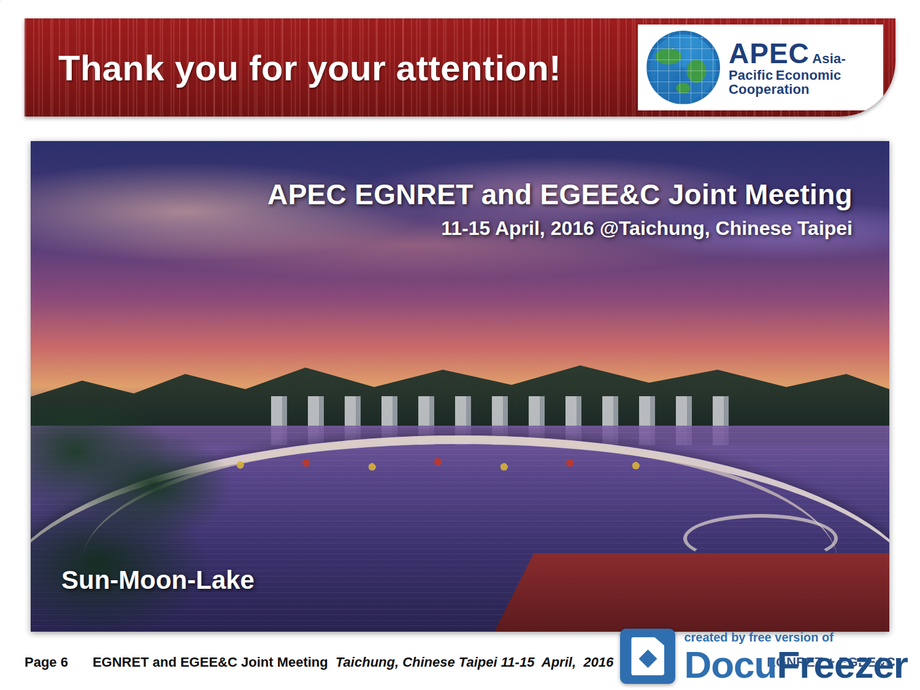Thank you for your attention!
APEC Asia-Pacific Economic Cooperation
APEC EGNRET and EGEE&C Joint Meeting
11-15 April, 2016 @Taichung, Chinese Taipei
Sun-Moon-Lake
Page 6 EGNRET and EGEE&C Joint Meeting Taichung, Chinese Taipei 11-15 April, 2016 EGNRET + EGEE&C
created by free version of DocuFreezer